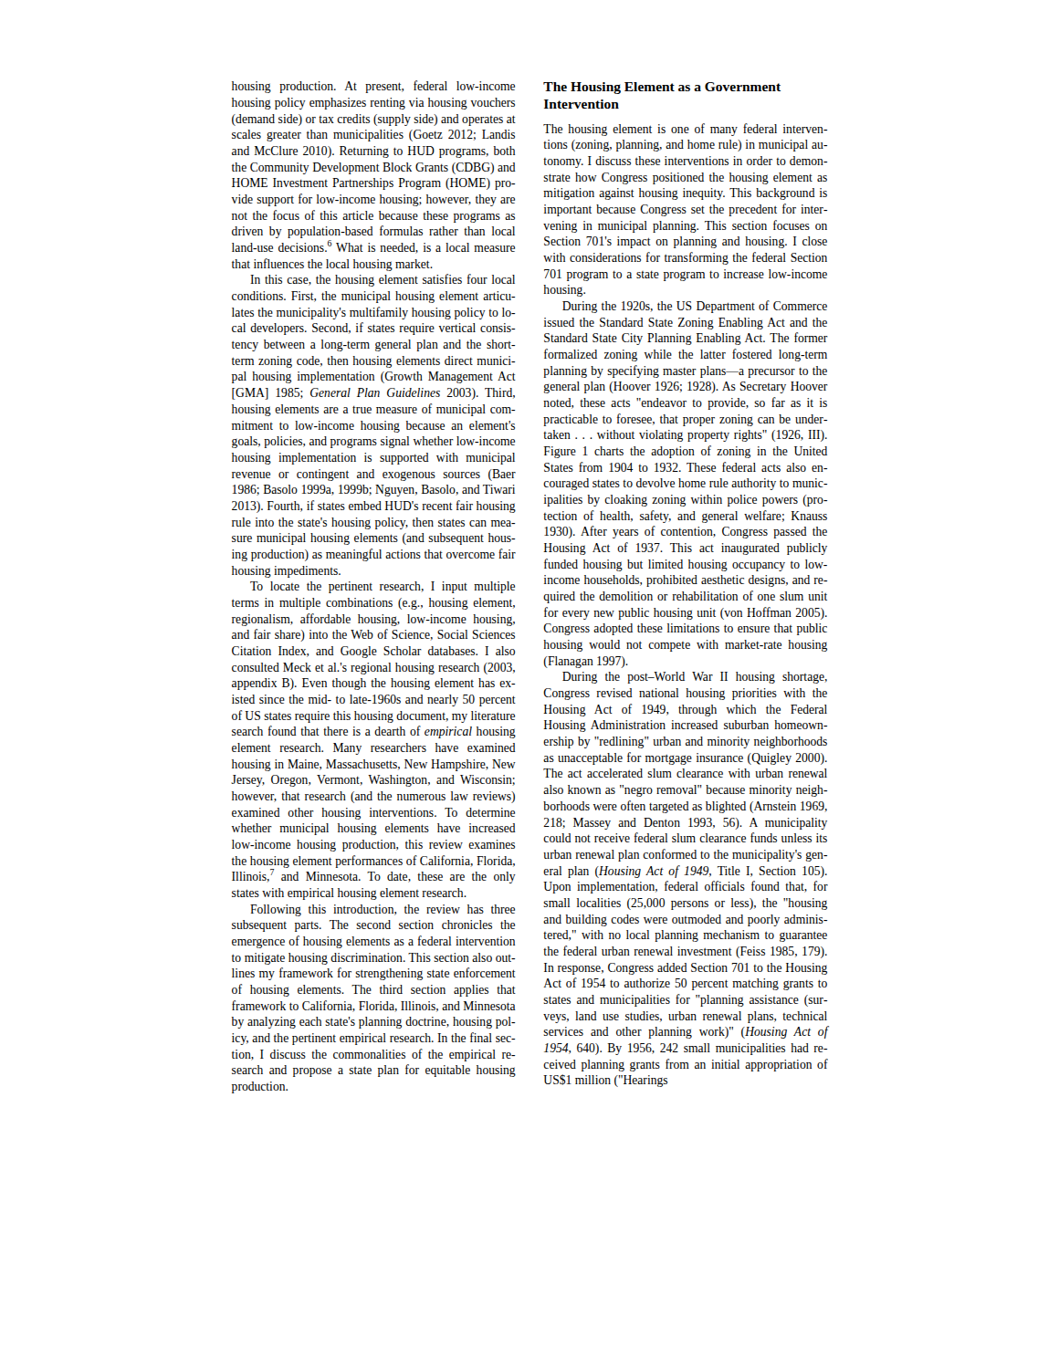housing production. At present, federal low-income housing policy emphasizes renting via housing vouchers (demand side) or tax credits (supply side) and operates at scales greater than municipalities (Goetz 2012; Landis and McClure 2010). Returning to HUD programs, both the Community Development Block Grants (CDBG) and HOME Investment Partnerships Program (HOME) provide support for low-income housing; however, they are not the focus of this article because these programs as driven by population-based formulas rather than local land-use decisions.6 What is needed, is a local measure that influences the local housing market.
In this case, the housing element satisfies four local conditions. First, the municipal housing element articulates the municipality's multifamily housing policy to local developers. Second, if states require vertical consistency between a long-term general plan and the short-term zoning code, then housing elements direct municipal housing implementation (Growth Management Act [GMA] 1985; General Plan Guidelines 2003). Third, housing elements are a true measure of municipal commitment to low-income housing because an element's goals, policies, and programs signal whether low-income housing implementation is supported with municipal revenue or contingent and exogenous sources (Baer 1986; Basolo 1999a, 1999b; Nguyen, Basolo, and Tiwari 2013). Fourth, if states embed HUD's recent fair housing rule into the state's housing policy, then states can measure municipal housing elements (and subsequent housing production) as meaningful actions that overcome fair housing impediments.
To locate the pertinent research, I input multiple terms in multiple combinations (e.g., housing element, regionalism, affordable housing, low-income housing, and fair share) into the Web of Science, Social Sciences Citation Index, and Google Scholar databases. I also consulted Meck et al.'s regional housing research (2003, appendix B). Even though the housing element has existed since the mid- to late-1960s and nearly 50 percent of US states require this housing document, my literature search found that there is a dearth of empirical housing element research. Many researchers have examined housing in Maine, Massachusetts, New Hampshire, New Jersey, Oregon, Vermont, Washington, and Wisconsin; however, that research (and the numerous law reviews) examined other housing interventions. To determine whether municipal housing elements have increased low-income housing production, this review examines the housing element performances of California, Florida, Illinois,7 and Minnesota. To date, these are the only states with empirical housing element research.
Following this introduction, the review has three subsequent parts. The second section chronicles the emergence of housing elements as a federal intervention to mitigate housing discrimination. This section also outlines my framework for strengthening state enforcement of housing elements. The third section applies that framework to California, Florida, Illinois, and Minnesota by analyzing each state's planning doctrine, housing policy, and the pertinent empirical research. In the final section, I discuss the commonalities of the empirical research and propose a state plan for equitable housing production.
The Housing Element as a Government Intervention
The housing element is one of many federal interventions (zoning, planning, and home rule) in municipal autonomy. I discuss these interventions in order to demonstrate how Congress positioned the housing element as mitigation against housing inequity. This background is important because Congress set the precedent for intervening in municipal planning. This section focuses on Section 701's impact on planning and housing. I close with considerations for transforming the federal Section 701 program to a state program to increase low-income housing.
During the 1920s, the US Department of Commerce issued the Standard State Zoning Enabling Act and the Standard State City Planning Enabling Act. The former formalized zoning while the latter fostered long-term planning by specifying master plans—a precursor to the general plan (Hoover 1926; 1928). As Secretary Hoover noted, these acts "endeavor to provide, so far as it is practicable to foresee, that proper zoning can be undertaken . . . without violating property rights" (1926, III). Figure 1 charts the adoption of zoning in the United States from 1904 to 1932. These federal acts also encouraged states to devolve home rule authority to municipalities by cloaking zoning within police powers (protection of health, safety, and general welfare; Knauss 1930). After years of contention, Congress passed the Housing Act of 1937. This act inaugurated publicly funded housing but limited housing occupancy to low-income households, prohibited aesthetic designs, and required the demolition or rehabilitation of one slum unit for every new public housing unit (von Hoffman 2005). Congress adopted these limitations to ensure that public housing would not compete with market-rate housing (Flanagan 1997).
During the post–World War II housing shortage, Congress revised national housing priorities with the Housing Act of 1949, through which the Federal Housing Administration increased suburban homeownership by "redlining" urban and minority neighborhoods as unacceptable for mortgage insurance (Quigley 2000). The act accelerated slum clearance with urban renewal also known as "negro removal" because minority neighborhoods were often targeted as blighted (Arnstein 1969, 218; Massey and Denton 1993, 56). A municipality could not receive federal slum clearance funds unless its urban renewal plan conformed to the municipality's general plan (Housing Act of 1949, Title I, Section 105). Upon implementation, federal officials found that, for small localities (25,000 persons or less), the "housing and building codes were outmoded and poorly administered," with no local planning mechanism to guarantee the federal urban renewal investment (Feiss 1985, 179). In response, Congress added Section 701 to the Housing Act of 1954 to authorize 50 percent matching grants to states and municipalities for "planning assistance (surveys, land use studies, urban renewal plans, technical services and other planning work)" (Housing Act of 1954, 640). By 1956, 242 small municipalities had received planning grants from an initial appropriation of US$1 million ("Hearings